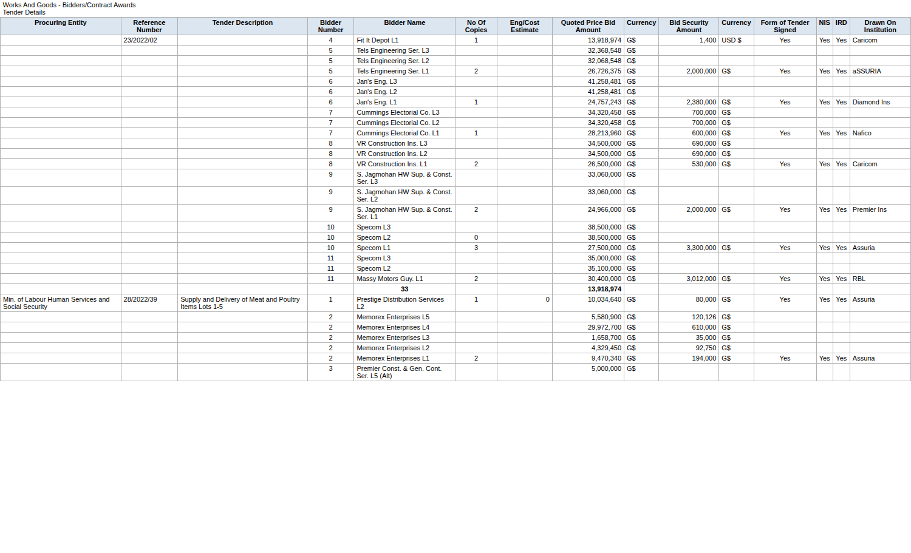| Works And Goods - Bidders/Contract Awards Tender Details | | | | | | | | | | | | |
| --- | --- | --- | --- | --- | --- | --- | --- | --- | --- | --- | --- | --- |
| Procuring Entity | Reference Number | Tender Description | Bidder Number | Bidder Name | No Of Copies | Eng/Cost Estimate | Quoted Price Bid Amount | Currency | Bid Security Amount | Currency | Form of Tender Signed | NIS | IRD | Drawn On Institution |
| | 23/2022/02 | | 4 | Fit It Depot L1 | 1 | | 13,918,974 | G$ | 1,400 | USD $ | Yes | Yes | Yes | Caricom |
| | | | 5 | Tels Engineering Ser. L3 | | | 32,368,548 | G$ | | | | | | |
| | | | 5 | Tels Engineering Ser. L2 | | | 32,068,548 | G$ | | | | | | |
| | | | 5 | Tels Engineering Ser. L1 | 2 | | 26,726,375 | G$ | 2,000,000 | G$ | Yes | Yes | Yes | aSSURIA |
| | | | 6 | Jan's Eng. L3 | | | 41,258,481 | G$ | | | | | | |
| | | | 6 | Jan's Eng. L2 | | | 41,258,481 | G$ | | | | | | |
| | | | 6 | Jan's Eng. L1 | 1 | | 24,757,243 | G$ | 2,380,000 | G$ | Yes | Yes | Yes | Diamond Ins |
| | | | 7 | Cummings Electorial Co. L3 | | | 34,320,458 | G$ | 700,000 | G$ | | | | |
| | | | 7 | Cummings Electorial Co. L2 | | | 34,320,458 | G$ | 700,000 | G$ | | | | |
| | | | 7 | Cummings Electorial Co. L1 | 1 | | 28,213,960 | G$ | 600,000 | G$ | Yes | Yes | Yes | Nafico |
| | | | 8 | VR Construction Ins. L3 | | | 34,500,000 | G$ | 690,000 | G$ | | | | |
| | | | 8 | VR Construction Ins. L2 | | | 34,500,000 | G$ | 690,000 | G$ | | | | |
| | | | 8 | VR Construction Ins. L1 | 2 | | 26,500,000 | G$ | 530,000 | G$ | Yes | Yes | Yes | Caricom |
| | | | 9 | S. Jagmohan HW Sup. & Const. Ser. L3 | | | 33,060,000 | G$ | | | | | | |
| | | | 9 | S. Jagmohan HW Sup. & Const. Ser. L2 | | | 33,060,000 | G$ | | | | | | |
| | | | 9 | S. Jagmohan HW Sup. & Const. Ser. L1 | 2 | | 24,966,000 | G$ | 2,000,000 | G$ | Yes | Yes | Yes | Premier Ins |
| | | | 10 | Specom L3 | | | 38,500,000 | G$ | | | | | | |
| | | | 10 | Specom L2 | 0 | | 38,500,000 | G$ | | | | | | |
| | | | 10 | Specom L1 | 3 | | 27,500,000 | G$ | 3,300,000 | G$ | Yes | Yes | Yes | Assuria |
| | | | 11 | Specom L3 | | | 35,000,000 | G$ | | | | | | |
| | | | 11 | Specom L2 | | | 35,100,000 | G$ | | | | | | |
| | | | 11 | Massy Motors Guy. L1 | 2 | | 30,400,000 | G$ | 3,012,000 | G$ | Yes | Yes | Yes | RBL |
| | | | | 33 | | | 13,918,974 | | | | | | | |
| Min. of Labour Human Services and Social Security | 28/2022/39 | Supply and Delivery of Meat and Poultry Items Lots 1-5 | 1 | Prestige Distribution Services L2 | 1 | 0 | 10,034,640 | G$ | 80,000 | G$ | Yes | Yes | Yes | Assuria |
| | | | 2 | Memorex Enterprises L5 | | | 5,580,900 | G$ | 120,126 | G$ | | | | |
| | | | 2 | Memorex Enterprises L4 | | | 29,972,700 | G$ | 610,000 | G$ | | | | |
| | | | 2 | Memorex Enterprises L3 | | | 1,658,700 | G$ | 35,000 | G$ | | | | |
| | | | 2 | Memorex Enterprises L2 | | | 4,329,450 | G$ | 92,750 | G$ | | | | |
| | | | 2 | Memorex Enterprises L1 | 2 | | 9,470,340 | G$ | 194,000 | G$ | Yes | Yes | Yes | Assuria |
| | | | 3 | Premier Const. & Gen. Cont. Ser. L5 (Alt) | | | 5,000,000 | G$ | | | | | | |